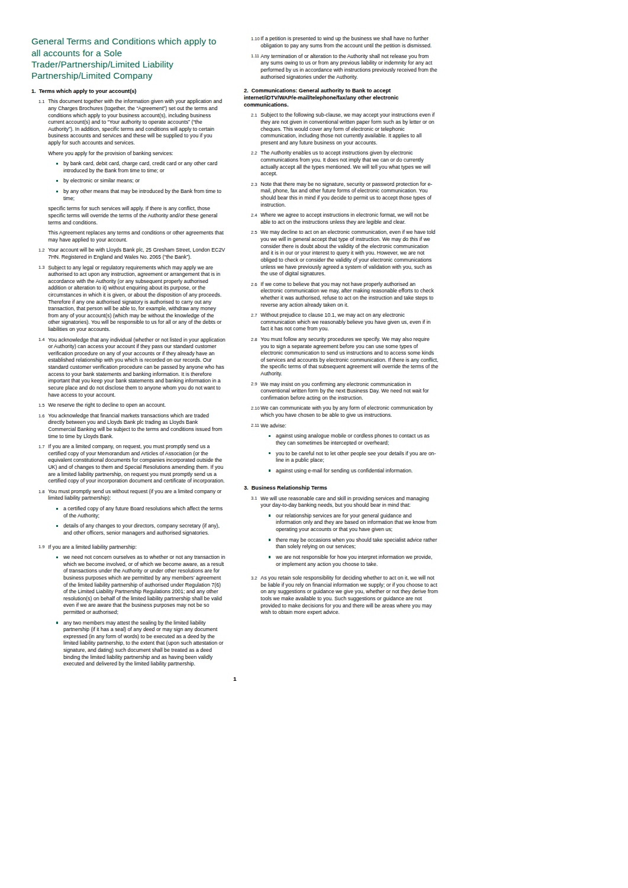General Terms and Conditions which apply to all accounts for a Sole Trader/Partnership/Limited Liability Partnership/Limited Company
1. Terms which apply to your account(s)
1.1
This document together with the information given with your application and any Charges Brochures (together, the “Agreement”) set out the terms and conditions which apply to your business account(s), including business current account(s) and to “Your authority to operate accounts” (“the Authority”). In addition, specific terms and conditions will apply to certain business accounts and services and these will be supplied to you if you apply for such accounts and services.
Where you apply for the provision of banking services:
by bank card, debit card, charge card, credit card or any other card introduced by the Bank from time to time; or
by electronic or similar means; or
by any other means that may be introduced by the Bank from time to time;
specific terms for such services will apply. If there is any conflict, those specific terms will override the terms of the Authority and/or these general terms and conditions.
This Agreement replaces any terms and conditions or other agreements that may have applied to your account.
1.2
Your account will be with Lloyds Bank plc, 25 Gresham Street, London EC2V 7HN. Registered in England and Wales No. 2065 (“the Bank”).
1.3
Subject to any legal or regulatory requirements which may apply we are authorised to act upon any instruction, agreement or arrangement that is in accordance with the Authority (or any subsequent properly authorised addition or alteration to it) without enquiring about its purpose, or the circumstances in which it is given, or about the disposition of any proceeds. Therefore if any one authorised signatory is authorised to carry out any transaction, that person will be able to, for example, withdraw any money from any of your account(s) (which may be without the knowledge of the other signatories). You will be responsible to us for all or any of the debts or liabilities on your accounts.
1.4
You acknowledge that any individual (whether or not listed in your application or Authority) can access your account if they pass our standard customer verification procedure on any of your accounts or if they already have an established relationship with you which is recorded on our records. Our standard customer verification procedure can be passed by anyone who has access to your bank statements and banking information. It is therefore important that you keep your bank statements and banking information in a secure place and do not disclose them to anyone whom you do not want to have access to your account.
1.5
We reserve the right to decline to open an account.
1.6
You acknowledge that financial markets transactions which are traded directly between you and Lloyds Bank plc trading as Lloyds Bank Commercial Banking will be subject to the terms and conditions issued from time to time by Lloyds Bank.
1.7
If you are a limited company, on request, you must promptly send us a certified copy of your Memorandum and Articles of Association (or the equivalent constitutional documents for companies incorporated outside the UK) and of changes to them and Special Resolutions amending them. If you are a limited liability partnership, on request you must promptly send us a certified copy of your incorporation document and certificate of incorporation.
1.8
You must promptly send us without request (if you are a limited company or limited liability partnership):
a certified copy of any future Board resolutions which affect the terms of the Authority;
details of any changes to your directors, company secretary (if any), and other officers, senior managers and authorised signatories.
1.9
If you are a limited liability partnership:
we need not concern ourselves as to whether or not any transaction in which we become involved, or of which we become aware, as a result of transactions under the Authority or under other resolutions are for business purposes which are permitted by any members’ agreement of the limited liability partnership of authorised under Regulation 7(6) of the Limited Liability Partnership Regulations 2001; and any other resolution(s) on behalf of the limited liability partnership shall be valid even if we are aware that the business purposes may not be so permitted or authorised;
any two members may attest the sealing by the limited liability partnership (if it has a seal) of any deed or may sign any document expressed (in any form of words) to be executed as a deed by the limited liability partnership, to the extent that (upon such attestation or signature, and dating) such document shall be treated as a deed binding the limited liability partnership and as having been validly executed and delivered by the limited liability partnership.
1.10
If a petition is presented to wind up the business we shall have no further obligation to pay any sums from the account until the petition is dismissed.
1.11
Any termination of or alteration to the Authority shall not release you from any sums owing to us or from any previous liability or indemnity for any act performed by us in accordance with instructions previously received from the authorised signatories under the Authority.
2. Communications: General authority to Bank to accept internet/iDTV/WAP/e-mail/telephone/fax/any other electronic communications.
2.1
Subject to the following sub-clause, we may accept your instructions even if they are not given in conventional written paper form such as by letter or on cheques. This would cover any form of electronic or telephonic communication, including those not currently available. It applies to all present and any future business on your accounts.
2.2
The Authority enables us to accept instructions given by electronic communications from you. It does not imply that we can or do currently actually accept all the types mentioned. We will tell you what types we will accept.
2.3
Note that there may be no signature, security or password protection for e-mail, phone, fax and other future forms of electronic communication. You should bear this in mind if you decide to permit us to accept those types of instruction.
2.4
Where we agree to accept instructions in electronic format, we will not be able to act on the instructions unless they are legible and clear.
2.5
We may decline to act on an electronic communication, even if we have told you we will in general accept that type of instruction. We may do this if we consider there is doubt about the validity of the electronic communication and it is in our or your interest to query it with you. However, we are not obliged to check or consider the validity of your electronic communications unless we have previously agreed a system of validation with you, such as the use of digital signatures.
2.6
If we come to believe that you may not have properly authorised an electronic communication we may, after making reasonable efforts to check whether it was authorised, refuse to act on the instruction and take steps to reverse any action already taken on it.
2.7
Without prejudice to clause 10.1, we may act on any electronic communication which we reasonably believe you have given us, even if in fact it has not come from you.
2.8
You must follow any security procedures we specify. We may also require you to sign a separate agreement before you can use some types of electronic communication to send us instructions and to access some kinds of services and accounts by electronic communication. If there is any conflict, the specific terms of that subsequent agreement will override the terms of the Authority.
2.9
We may insist on you confirming any electronic communication in conventional written form by the next Business Day. We need not wait for confirmation before acting on the instruction.
2.10
We can communicate with you by any form of electronic communication by which you have chosen to be able to give us instructions.
2.11
We advise:
against using analogue mobile or cordless phones to contact us as they can sometimes be intercepted or overheard;
you to be careful not to let other people see your details if you are on-line in a public place;
against using e-mail for sending us confidential information.
3. Business Relationship Terms
3.1
We will use reasonable care and skill in providing services and managing your day-to-day banking needs, but you should bear in mind that:
our relationship services are for your general guidance and information only and they are based on information that we know from operating your accounts or that you have given us;
there may be occasions when you should take specialist advice rather than solely relying on our services;
we are not responsible for how you interpret information we provide, or implement any action you choose to take.
3.2
As you retain sole responsibility for deciding whether to act on it, we will not be liable if you rely on financial information we supply; or if you choose to act on any suggestions or guidance we give you, whether or not they derive from tools we make available to you. Such suggestions or guidance are not provided to make decisions for you and there will be areas where you may wish to obtain more expert advice.
1